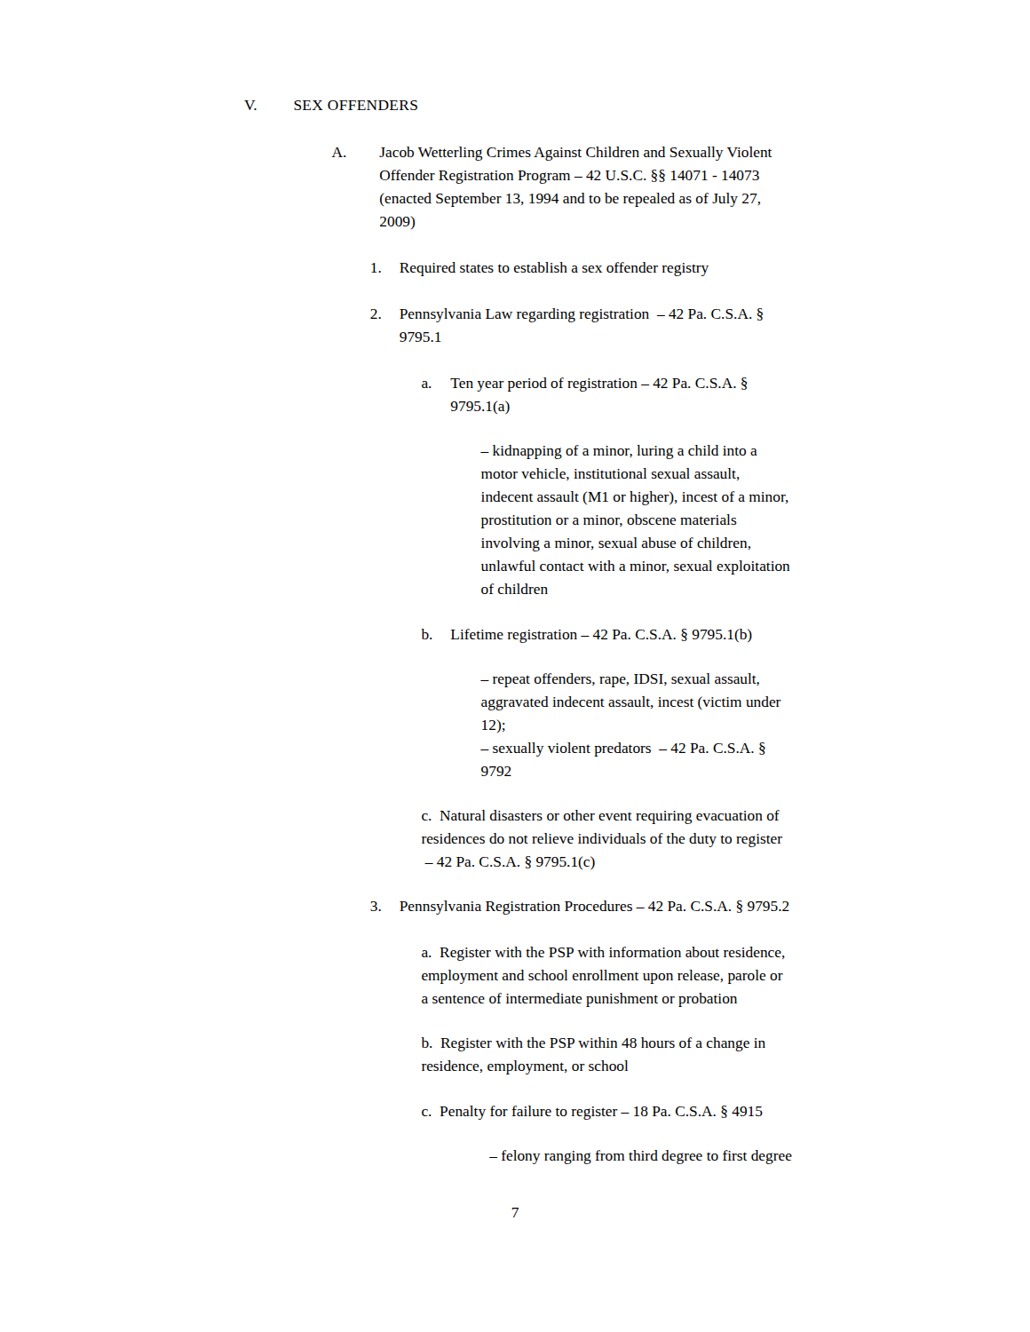V.
SEX OFFENDERS
A.
Jacob Wetterling Crimes Against Children and Sexually Violent Offender Registration Program – 42 U.S.C. §§ 14071 - 14073 (enacted September 13, 1994 and to be repealed as of July 27, 2009)
1.
Required states to establish a sex offender registry
2.
Pennsylvania Law regarding registration – 42 Pa. C.S.A. § 9795.1
a.
Ten year period of registration – 42 Pa. C.S.A. § 9795.1(a)
– kidnapping of a minor, luring a child into a motor vehicle, institutional sexual assault, indecent assault (M1 or higher), incest of a minor, prostitution or a minor, obscene materials involving a minor, sexual abuse of children, unlawful contact with a minor, sexual exploitation of children
b.
Lifetime registration – 42 Pa. C.S.A. § 9795.1(b)
– repeat offenders, rape, IDSI, sexual assault, aggravated indecent assault, incest (victim under 12);
– sexually violent predators – 42 Pa. C.S.A. § 9792
c. Natural disasters or other event requiring evacuation of residences do not relieve individuals of the duty to register – 42 Pa. C.S.A. § 9795.1(c)
3.
Pennsylvania Registration Procedures – 42 Pa. C.S.A. § 9795.2
a. Register with the PSP with information about residence, employment and school enrollment upon release, parole or a sentence of intermediate punishment or probation
b. Register with the PSP within 48 hours of a change in residence, employment, or school
c. Penalty for failure to register – 18 Pa. C.S.A. § 4915
– felony ranging from third degree to first degree
7